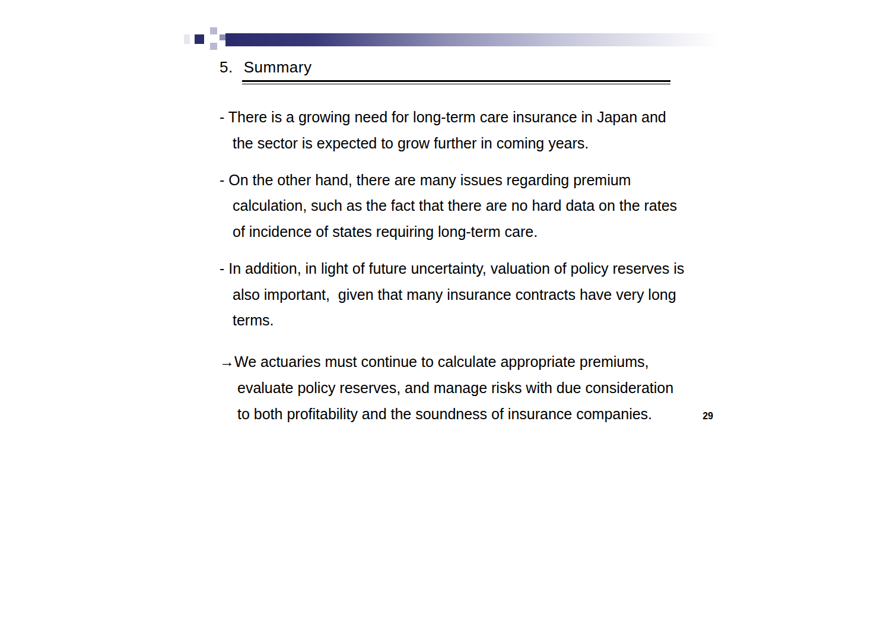5. Summary
- There is a growing need for long-term care insurance in Japan and the sector is expected to grow further in coming years.
- On the other hand, there are many issues regarding premium calculation, such as the fact that there are no hard data on the rates of incidence of states requiring long-term care.
- In addition, in light of future uncertainty, valuation of policy reserves is also important, given that many insurance contracts have very long terms.
→We actuaries must continue to calculate appropriate premiums, evaluate policy reserves, and manage risks with due consideration to both profitability and the soundness of insurance companies.
29